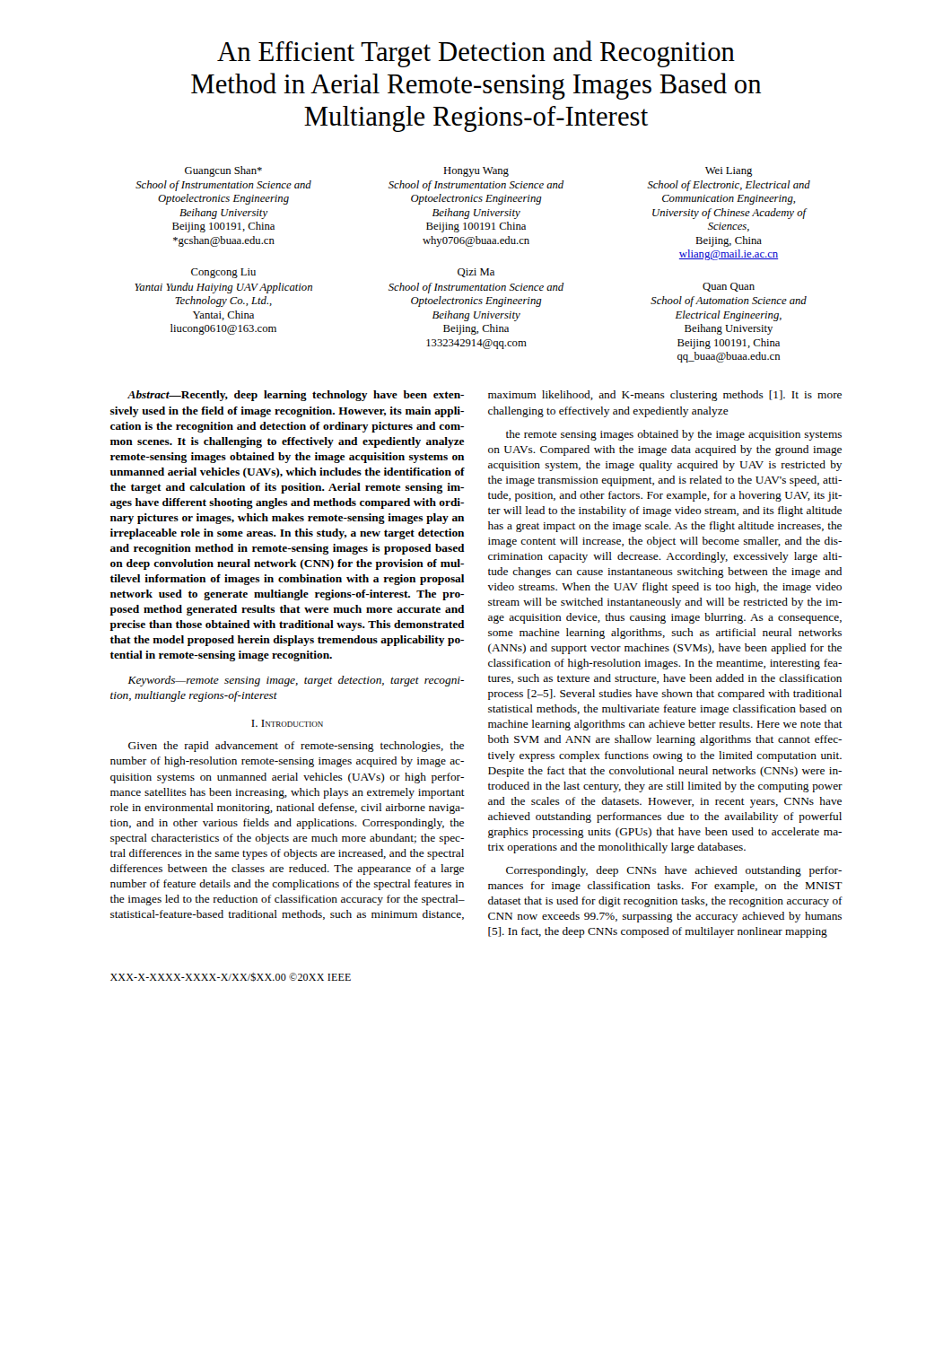An Efficient Target Detection and Recognition
Method in Aerial Remote-sensing Images Based on
Multiangle Regions-of-Interest
Guangcun Shan*
School of Instrumentation Science and
Optoelectronics Engineering
Beihang University
Beijing 100191, China
*gcshan@buaa.edu.cn
Congcong Liu
Yantai Yundu Haiying UAV Application
Technology Co., Ltd.,
Yantai, China
liucong0610@163.com
Hongyu Wang
School of Instrumentation Science and
Optoelectronics Engineering
Beihang University
Beijing 100191 China
why0706@buaa.edu.cn
Qizi Ma
School of Instrumentation Science and
Optoelectronics Engineering
Beihang University
Beijing, China
1332342914@qq.com
Wei Liang
School of Electronic, Electrical and
Communication Engineering,
University of Chinese Academy of
Sciences,
Beijing, China
wliang@mail.ie.ac.cn
Quan Quan
School of Automation Science and
Electrical Engineering,
Beihang University
Beijing 100191, China
qq_buaa@buaa.edu.cn
Abstract—Recently, deep learning technology have been extensively used in the field of image recognition. However, its main application is the recognition and detection of ordinary pictures and common scenes. It is challenging to effectively and expediently analyze remote-sensing images obtained by the image acquisition systems on unmanned aerial vehicles (UAVs), which includes the identification of the target and calculation of its position. Aerial remote sensing images have different shooting angles and methods compared with ordinary pictures or images, which makes remote-sensing images play an irreplaceable role in some areas. In this study, a new target detection and recognition method in remote-sensing images is proposed based on deep convolution neural network (CNN) for the provision of multilevel information of images in combination with a region proposal network used to generate multiangle regions-of-interest. The proposed method generated results that were much more accurate and precise than those obtained with traditional ways. This demonstrated that the model proposed herein displays tremendous applicability potential in remote-sensing image recognition.
Keywords—remote sensing image, target detection, target recognition, multiangle regions-of-interest
I. Introduction
Given the rapid advancement of remote-sensing technologies, the number of high-resolution remote-sensing images acquired by image acquisition systems on unmanned aerial vehicles (UAVs) or high performance satellites has been increasing, which plays an extremely important role in environmental monitoring, national defense, civil airborne navigation, and in other various fields and applications. Correspondingly, the spectral characteristics of the objects are much more abundant; the spectral differences in the same types of objects are increased, and the spectral differences between the classes are reduced. The appearance of a large number of feature details and the complications of the spectral features in the images led to the reduction of classification accuracy for the spectral–statistical-feature-based traditional methods, such as minimum distance, maximum likelihood, and K-means clustering methods [1]. It is more challenging to effectively and expediently analyze
the remote sensing images obtained by the image acquisition systems on UAVs. Compared with the image data acquired by the ground image acquisition system, the image quality acquired by UAV is restricted by the image transmission equipment, and is related to the UAV's speed, attitude, position, and other factors. For example, for a hovering UAV, its jitter will lead to the instability of image video stream, and its flight altitude has a great impact on the image scale. As the flight altitude increases, the image content will increase, the object will become smaller, and the discrimination capacity will decrease. Accordingly, excessively large altitude changes can cause instantaneous switching between the image and video streams. When the UAV flight speed is too high, the image video stream will be switched instantaneously and will be restricted by the image acquisition device, thus causing image blurring. As a consequence, some machine learning algorithms, such as artificial neural networks (ANNs) and support vector machines (SVMs), have been applied for the classification of high-resolution images. In the meantime, interesting features, such as texture and structure, have been added in the classification process [2–5]. Several studies have shown that compared with traditional statistical methods, the multivariate feature image classification based on machine learning algorithms can achieve better results. Here we note that both SVM and ANN are shallow learning algorithms that cannot effectively express complex functions owing to the limited computation unit. Despite the fact that the convolutional neural networks (CNNs) were introduced in the last century, they are still limited by the computing power and the scales of the datasets. However, in recent years, CNNs have achieved outstanding performances due to the availability of powerful graphics processing units (GPUs) that have been used to accelerate matrix operations and the monolithically large databases.
Correspondingly, deep CNNs have achieved outstanding performances for image classification tasks. For example, on the MNIST dataset that is used for digit recognition tasks, the recognition accuracy of CNN now exceeds 99.7%, surpassing the accuracy achieved by humans [5]. In fact, the deep CNNs composed of multilayer nonlinear mapping
XXX-X-XXXX-XXXX-X/XX/$XX.00 ©20XX IEEE